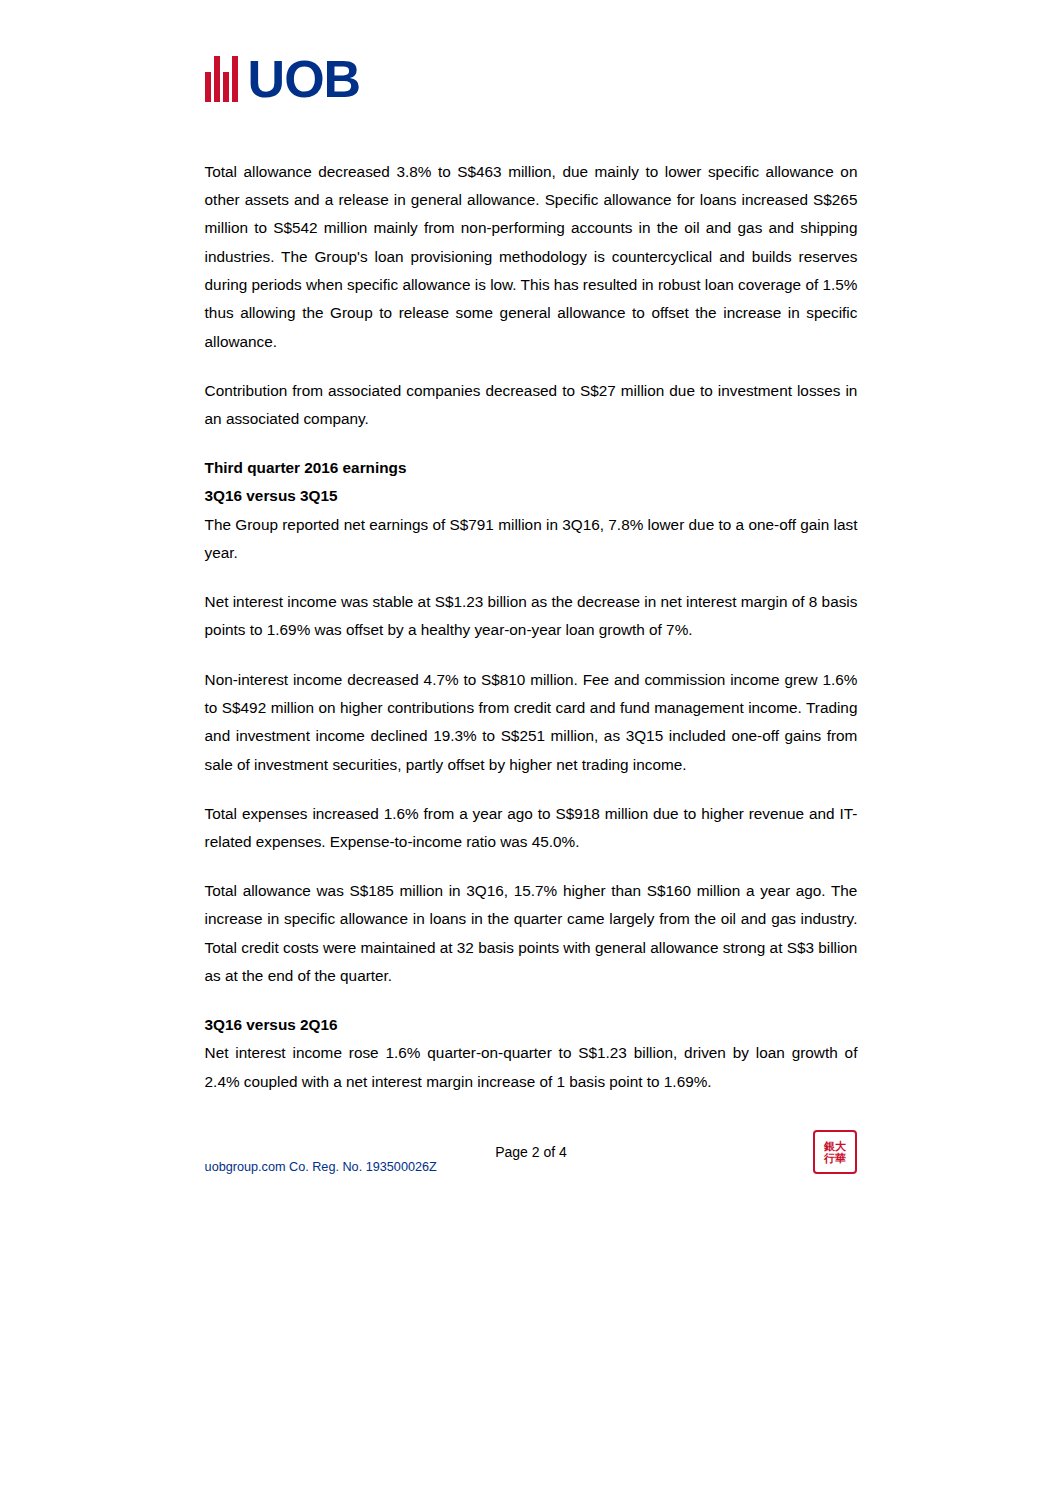UOB
Total allowance decreased 3.8% to S$463 million, due mainly to lower specific allowance on other assets and a release in general allowance. Specific allowance for loans increased S$265 million to S$542 million mainly from non-performing accounts in the oil and gas and shipping industries. The Group's loan provisioning methodology is countercyclical and builds reserves during periods when specific allowance is low. This has resulted in robust loan coverage of 1.5% thus allowing the Group to release some general allowance to offset the increase in specific allowance.
Contribution from associated companies decreased to S$27 million due to investment losses in an associated company.
Third quarter 2016 earnings
3Q16 versus 3Q15
The Group reported net earnings of S$791 million in 3Q16, 7.8% lower due to a one-off gain last year.
Net interest income was stable at S$1.23 billion as the decrease in net interest margin of 8 basis points to 1.69% was offset by a healthy year-on-year loan growth of 7%.
Non-interest income decreased 4.7% to S$810 million. Fee and commission income grew 1.6% to S$492 million on higher contributions from credit card and fund management income. Trading and investment income declined 19.3% to S$251 million, as 3Q15 included one-off gains from sale of investment securities, partly offset by higher net trading income.
Total expenses increased 1.6% from a year ago to S$918 million due to higher revenue and IT-related expenses. Expense-to-income ratio was 45.0%.
Total allowance was S$185 million in 3Q16, 15.7% higher than S$160 million a year ago. The increase in specific allowance in loans in the quarter came largely from the oil and gas industry. Total credit costs were maintained at 32 basis points with general allowance strong at S$3 billion as at the end of the quarter.
3Q16 versus 2Q16
Net interest income rose 1.6% quarter-on-quarter to S$1.23 billion, driven by loan growth of 2.4% coupled with a net interest margin increase of 1 basis point to 1.69%.
Page 2 of 4
uobgroup.com Co. Reg. No. 193500026Z
銀大
行華